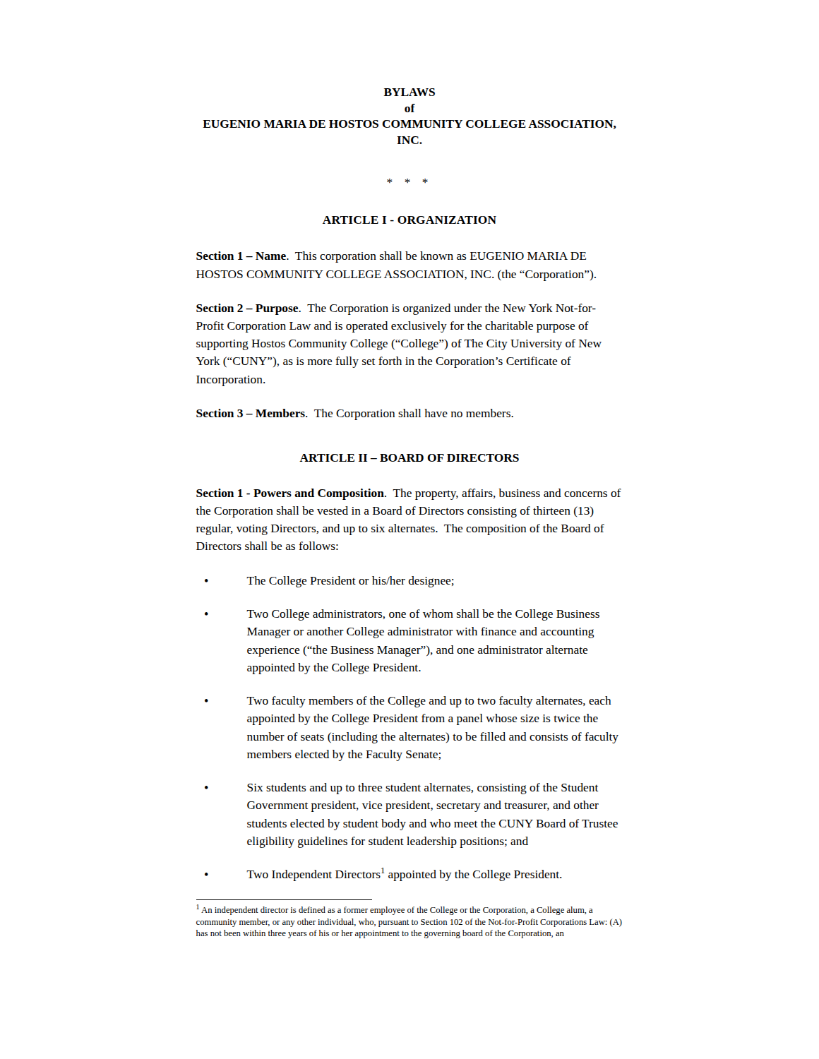BYLAWS of EUGENIO MARIA DE HOSTOS COMMUNITY COLLEGE ASSOCIATION, INC.
* * *
ARTICLE I - ORGANIZATION
Section 1 – Name. This corporation shall be known as EUGENIO MARIA DE HOSTOS COMMUNITY COLLEGE ASSOCIATION, INC. (the “Corporation”).
Section 2 – Purpose. The Corporation is organized under the New York Not-for-Profit Corporation Law and is operated exclusively for the charitable purpose of supporting Hostos Community College (“College”) of The City University of New York (“CUNY”), as is more fully set forth in the Corporation’s Certificate of Incorporation.
Section 3 – Members. The Corporation shall have no members.
ARTICLE II – BOARD OF DIRECTORS
Section 1 - Powers and Composition. The property, affairs, business and concerns of the Corporation shall be vested in a Board of Directors consisting of thirteen (13) regular, voting Directors, and up to six alternates. The composition of the Board of Directors shall be as follows:
The College President or his/her designee;
Two College administrators, one of whom shall be the College Business Manager or another College administrator with finance and accounting experience (“the Business Manager”), and one administrator alternate appointed by the College President.
Two faculty members of the College and up to two faculty alternates, each appointed by the College President from a panel whose size is twice the number of seats (including the alternates) to be filled and consists of faculty members elected by the Faculty Senate;
Six students and up to three student alternates, consisting of the Student Government president, vice president, secretary and treasurer, and other students elected by student body and who meet the CUNY Board of Trustee eligibility guidelines for student leadership positions; and
Two Independent Directors1 appointed by the College President.
1 An independent director is defined as a former employee of the College or the Corporation, a College alum, a community member, or any other individual, who, pursuant to Section 102 of the Not-for-Profit Corporations Law: (A) has not been within three years of his or her appointment to the governing board of the Corporation, an